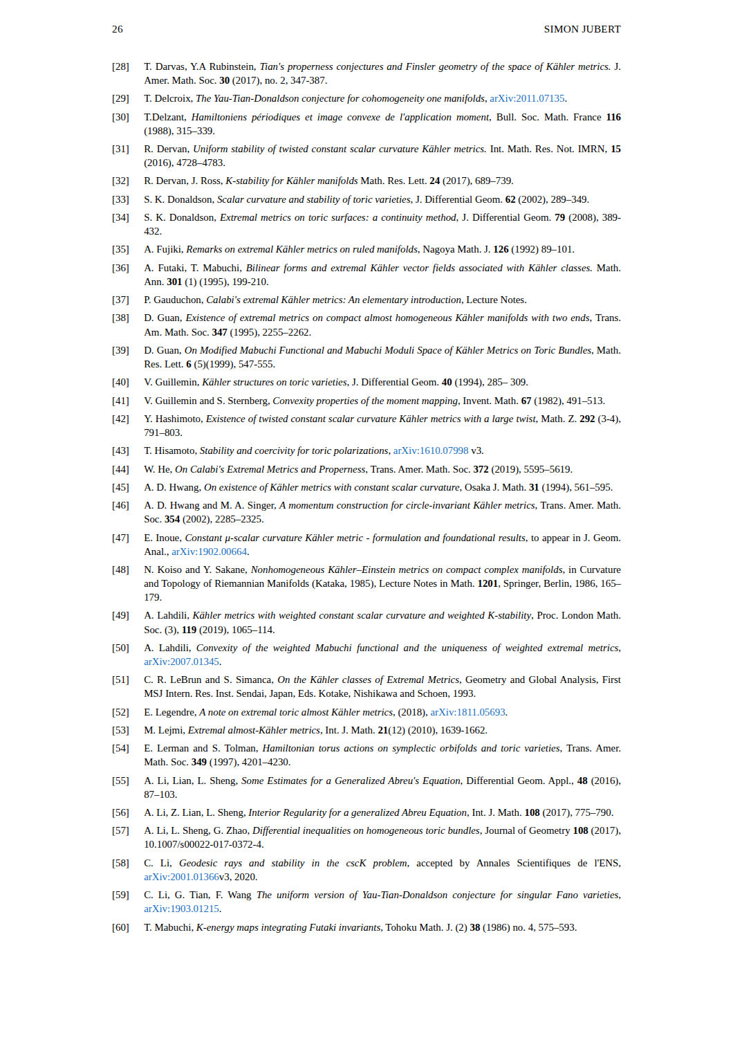26 SIMON JUBERT
T. Darvas, Y.A Rubinstein, Tian's properness conjectures and Finsler geometry of the space of Kähler metrics. J. Amer. Math. Soc. 30 (2017), no. 2, 347-387.
T. Delcroix, The Yau-Tian-Donaldson conjecture for cohomogeneity one manifolds, arXiv:2011.07135.
T.Delzant, Hamiltoniens périodiques et image convexe de l'application moment, Bull. Soc. Math. France 116 (1988), 315–339.
R. Dervan, Uniform stability of twisted constant scalar curvature Kähler metrics. Int. Math. Res. Not. IMRN, 15 (2016), 4728–4783.
R. Dervan, J. Ross, K-stability for Kähler manifolds Math. Res. Lett. 24 (2017), 689–739.
S. K. Donaldson, Scalar curvature and stability of toric varieties, J. Differential Geom. 62 (2002), 289–349.
S. K. Donaldson, Extremal metrics on toric surfaces: a continuity method, J. Differential Geom. 79 (2008), 389-432.
A. Fujiki, Remarks on extremal Kähler metrics on ruled manifolds, Nagoya Math. J. 126 (1992) 89–101.
A. Futaki, T. Mabuchi, Bilinear forms and extremal Kähler vector fields associated with Kähler classes. Math. Ann. 301 (1) (1995), 199-210.
P. Gauduchon, Calabi's extremal Kähler metrics: An elementary introduction, Lecture Notes.
D. Guan, Existence of extremal metrics on compact almost homogeneous Kähler manifolds with two ends, Trans. Am. Math. Soc. 347 (1995), 2255–2262.
D. Guan, On Modified Mabuchi Functional and Mabuchi Moduli Space of Kähler Metrics on Toric Bundles, Math. Res. Lett. 6 (5)(1999), 547-555.
V. Guillemin, Kähler structures on toric varieties, J. Differential Geom. 40 (1994), 285– 309.
V. Guillemin and S. Sternberg, Convexity properties of the moment mapping, Invent. Math. 67 (1982), 491–513.
Y. Hashimoto, Existence of twisted constant scalar curvature Kähler metrics with a large twist, Math. Z. 292 (3-4), 791–803.
T. Hisamoto, Stability and coercivity for toric polarizations, arXiv:1610.07998 v3.
W. He, On Calabi's Extremal Metrics and Properness, Trans. Amer. Math. Soc. 372 (2019), 5595–5619.
A. D. Hwang, On existence of Kähler metrics with constant scalar curvature, Osaka J. Math. 31 (1994), 561–595.
A. D. Hwang and M. A. Singer, A momentum construction for circle-invariant Kähler metrics, Trans. Amer. Math. Soc. 354 (2002), 2285–2325.
E. Inoue, Constant μ-scalar curvature Kähler metric - formulation and foundational results, to appear in J. Geom. Anal., arXiv:1902.00664.
N. Koiso and Y. Sakane, Nonhomogeneous Kähler–Einstein metrics on compact complex manifolds, in Curvature and Topology of Riemannian Manifolds (Kataka, 1985), Lecture Notes in Math. 1201, Springer, Berlin, 1986, 165–179.
A. Lahdili, Kähler metrics with weighted constant scalar curvature and weighted K-stability, Proc. London Math. Soc. (3), 119 (2019), 1065–114.
A. Lahdili, Convexity of the weighted Mabuchi functional and the uniqueness of weighted extremal metrics, arXiv:2007.01345.
C. R. LeBrun and S. Simanca, On the Kähler classes of Extremal Metrics, Geometry and Global Analysis, First MSJ Intern. Res. Inst. Sendai, Japan, Eds. Kotake, Nishikawa and Schoen, 1993.
E. Legendre, A note on extremal toric almost Kähler metrics, (2018), arXiv:1811.05693.
M. Lejmi, Extremal almost-Kähler metrics, Int. J. Math. 21(12) (2010), 1639-1662.
E. Lerman and S. Tolman, Hamiltonian torus actions on symplectic orbifolds and toric varieties, Trans. Amer. Math. Soc. 349 (1997), 4201–4230.
A. Li, Lian, L. Sheng, Some Estimates for a Generalized Abreu's Equation, Differential Geom. Appl., 48 (2016), 87–103.
A. Li, Z. Lian, L. Sheng, Interior Regularity for a generalized Abreu Equation, Int. J. Math. 108 (2017), 775–790.
A. Li, L. Sheng, G. Zhao, Differential inequalities on homogeneous toric bundles, Journal of Geometry 108 (2017), 10.1007/s00022-017-0372-4.
C. Li, Geodesic rays and stability in the cscK problem, accepted by Annales Scientifiques de l'ENS, arXiv:2001.01366v3, 2020.
C. Li, G. Tian, F. Wang The uniform version of Yau-Tian-Donaldson conjecture for singular Fano varieties, arXiv:1903.01215.
T. Mabuchi, K-energy maps integrating Futaki invariants, Tohoku Math. J. (2) 38 (1986) no. 4, 575–593.